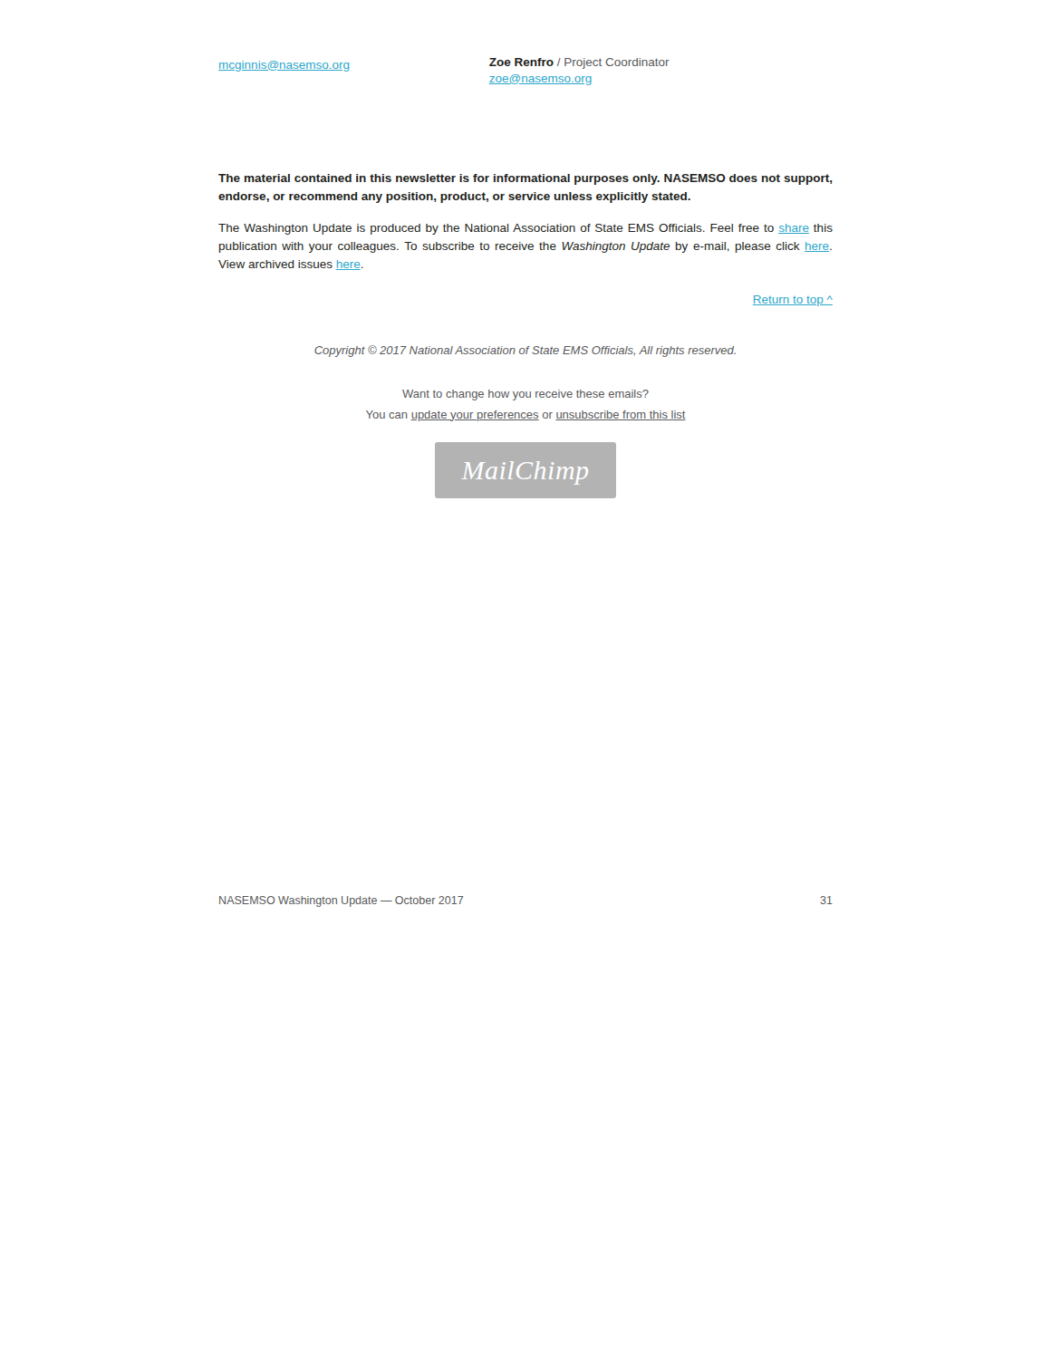mcginnis@nasemso.org
Zoe Renfro / Project Coordinator
zoe@nasemso.org
The material contained in this newsletter is for informational purposes only. NASEMSO does not support, endorse, or recommend any position, product, or service unless explicitly stated.
The Washington Update is produced by the National Association of State EMS Officials. Feel free to share this publication with your colleagues. To subscribe to receive the Washington Update by e-mail, please click here. View archived issues here.
Return to top ^
Copyright © 2017 National Association of State EMS Officials, All rights reserved.
Want to change how you receive these emails?
You can update your preferences or unsubscribe from this list
MailChimp
NASEMSO Washington Update — October 2017
31